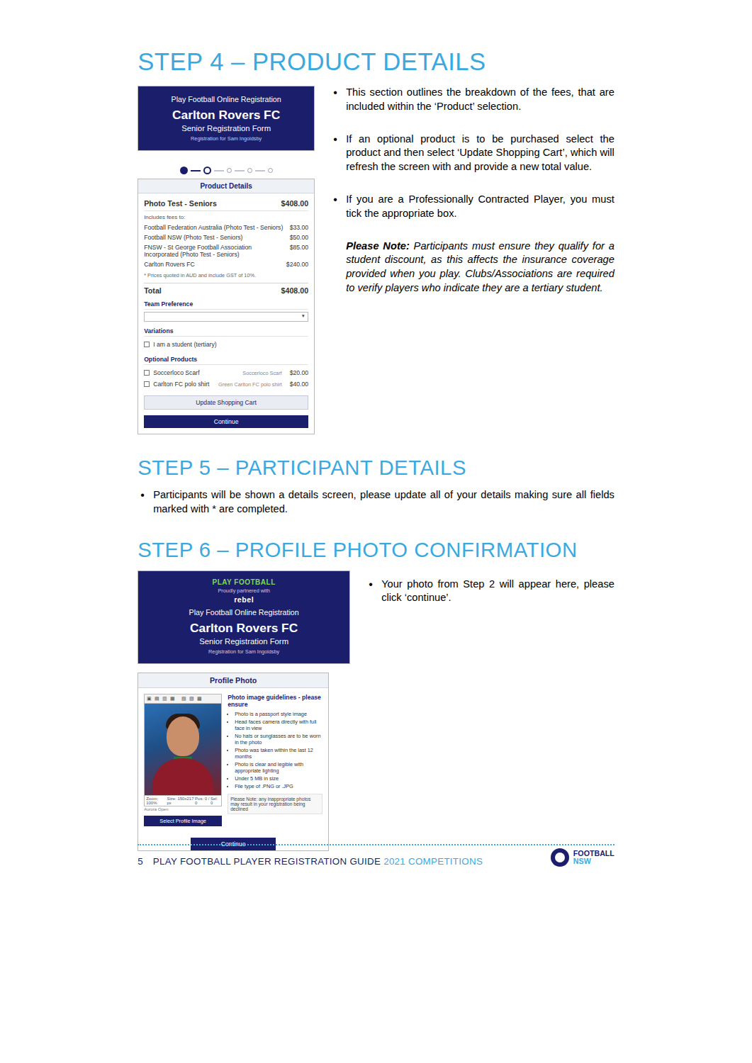STEP 4 – PRODUCT DETAILS
Play Football Online Registration
Carlton Rovers FC
Senior Registration Form
Registration for Sam Ingoldsby
Product Details
Photo Test - Seniors $408.00
Includes fees to:
Football Federation Australia (Photo Test - Seniors) $33.00
Football NSW (Photo Test - Seniors) $50.00
FNSW - St George Football Association Incorporated (Photo Test - Seniors) $85.00
Carlton Rovers FC $240.00
* Prices quoted in AUD and include GST of 10%.
Total $408.00
Team Preference
Variations
I am a student (tertiary)
Optional Products
Soccerloco Scarf Soccerloco Scarf $20.00
Carlton FC polo shirt Green Carlton FC polo shirt $40.00
Update Shopping Cart
Continue
This section outlines the breakdown of the fees, that are included within the ‘Product’ selection.
If an optional product is to be purchased select the product and then select ‘Update Shopping Cart’, which will refresh the screen with and provide a new total value.
If you are a Professionally Contracted Player, you must tick the appropriate box.
Please Note: Participants must ensure they qualify for a student discount, as this affects the insurance coverage provided when you play. Clubs/Associations are required to verify players who indicate they are a tertiary student.
STEP 5 – PARTICIPANT DETAILS
Participants will be shown a details screen, please update all of your details making sure all fields marked with * are completed.
STEP 6 – PROFILE PHOTO CONFIRMATION
PLAY FOOTBALL
Proudly partnered with
rebel
Play Football Online Registration
Carlton Rovers FC
Senior Registration Form
Registration for Sam Ingoldsby
Profile Photo
▣ ▤ ▥ ▦ ▧ ▨ ▩
Zoom: 100% Size: 150x217 px Pos: 0 / 0 Sel: 0
Aurora Open
Select Profile Image
Photo image guidelines - please ensure
Photo is a passport style image
Head faces camera directly with full face in view
No hats or sunglasses are to be worn in the photo
Photo was taken within the last 12 months
Photo is clear and legible with appropriate lighting
Under 5 MB in size
File type of .PNG or .JPG
Please Note: any inappropriate photos may result in your registration being declined
Continue
Your photo from Step 2 will appear here, please click ‘continue’.
5 PLAY FOOTBALL PLAYER REGISTRATION GUIDE 2021 COMPETITIONS
FOOTBALL
NSW